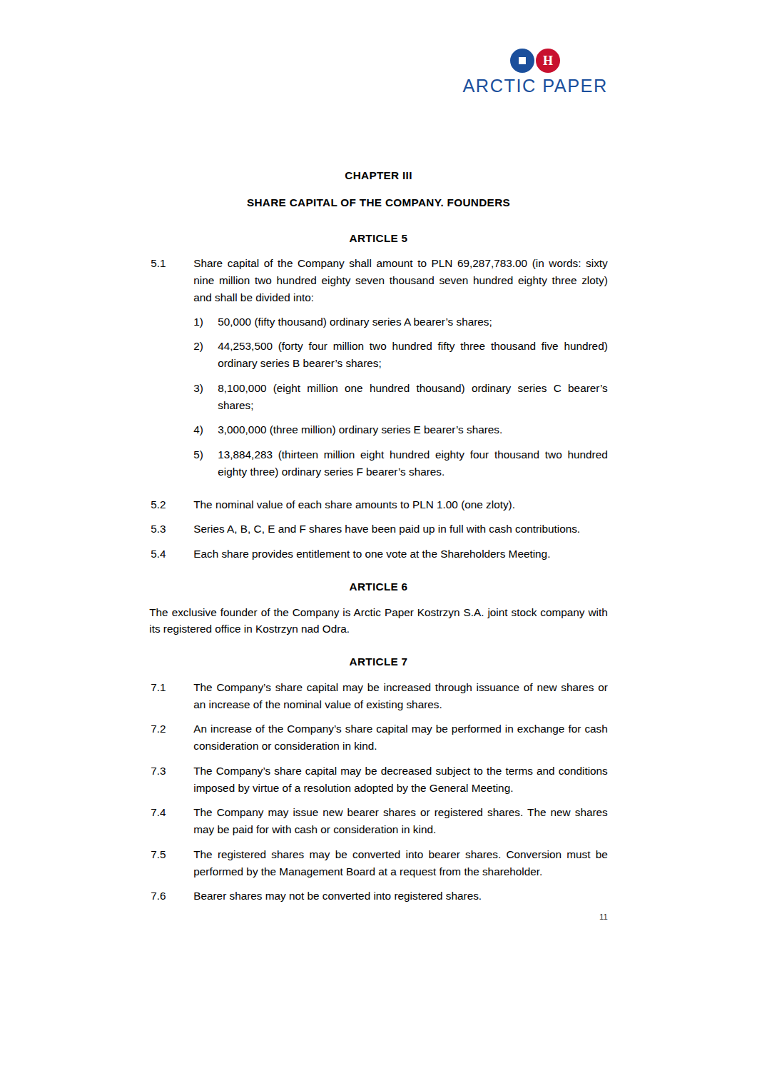ARCTIC PAPER
CHAPTER III
SHARE CAPITAL OF THE COMPANY. FOUNDERS
ARTICLE 5
5.1
Share capital of the Company shall amount to PLN 69,287,783.00 (in words: sixty nine million two hundred eighty seven thousand seven hundred eighty three zloty) and shall be divided into:
1) 50,000 (fifty thousand) ordinary series A bearer’s shares;
2) 44,253,500 (forty four million two hundred fifty three thousand five hundred) ordinary series B bearer’s shares;
3) 8,100,000 (eight million one hundred thousand) ordinary series C bearer’s shares;
4) 3,000,000 (three million) ordinary series E bearer’s shares.
5) 13,884,283 (thirteen million eight hundred eighty four thousand two hundred eighty three) ordinary series F bearer’s shares.
5.2
The nominal value of each share amounts to PLN 1.00 (one zloty).
5.3
Series A, B, C, E and F shares have been paid up in full with cash contributions.
5.4
Each share provides entitlement to one vote at the Shareholders Meeting.
ARTICLE 6
The exclusive founder of the Company is Arctic Paper Kostrzyn S.A. joint stock company with its registered office in Kostrzyn nad Odra.
ARTICLE 7
7.1
The Company’s share capital may be increased through issuance of new shares or an increase of the nominal value of existing shares.
7.2
An increase of the Company’s share capital may be performed in exchange for cash consideration or consideration in kind.
7.3
The Company’s share capital may be decreased subject to the terms and conditions imposed by virtue of a resolution adopted by the General Meeting.
7.4
The Company may issue new bearer shares or registered shares. The new shares may be paid for with cash or consideration in kind.
7.5
The registered shares may be converted into bearer shares. Conversion must be performed by the Management Board at a request from the shareholder.
7.6
Bearer shares may not be converted into registered shares.
11